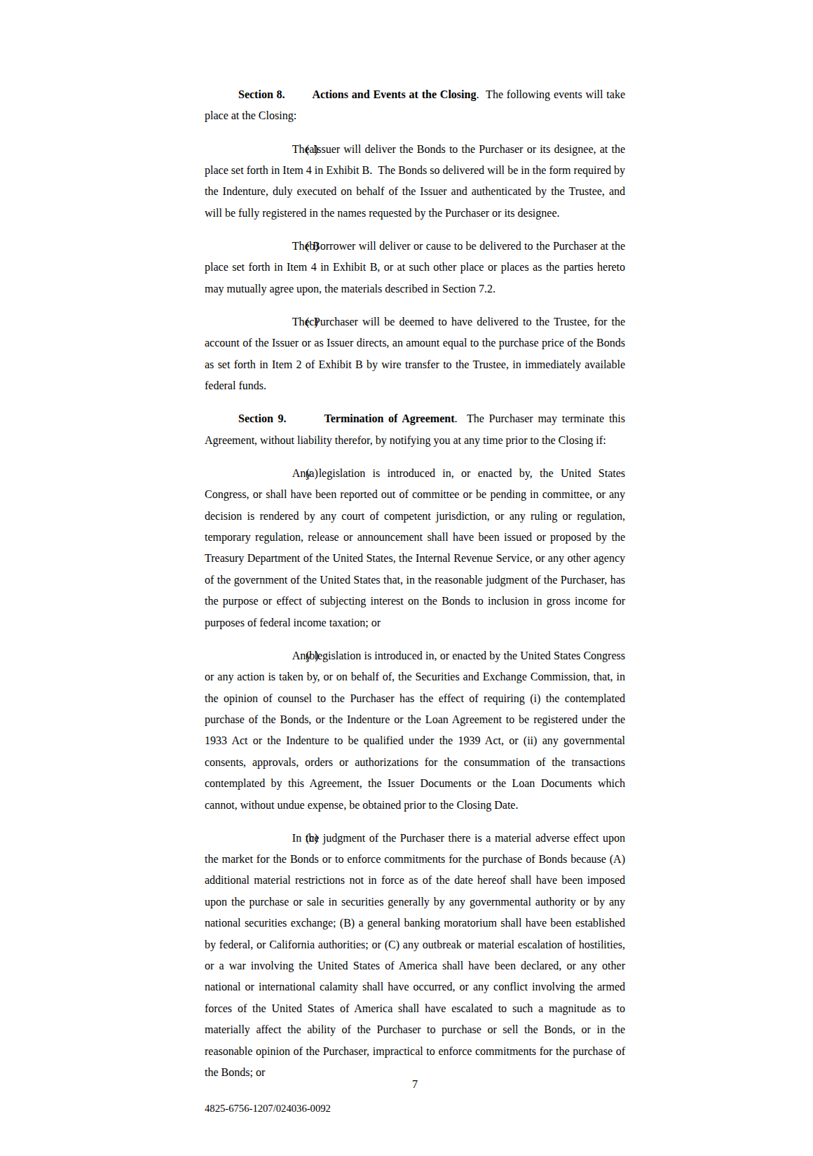Section 8. Actions and Events at the Closing. The following events will take place at the Closing:
(a) The Issuer will deliver the Bonds to the Purchaser or its designee, at the place set forth in Item 4 in Exhibit B. The Bonds so delivered will be in the form required by the Indenture, duly executed on behalf of the Issuer and authenticated by the Trustee, and will be fully registered in the names requested by the Purchaser or its designee.
(b) The Borrower will deliver or cause to be delivered to the Purchaser at the place set forth in Item 4 in Exhibit B, or at such other place or places as the parties hereto may mutually agree upon, the materials described in Section 7.2.
(c) The Purchaser will be deemed to have delivered to the Trustee, for the account of the Issuer or as Issuer directs, an amount equal to the purchase price of the Bonds as set forth in Item 2 of Exhibit B by wire transfer to the Trustee, in immediately available federal funds.
Section 9. Termination of Agreement. The Purchaser may terminate this Agreement, without liability therefor, by notifying you at any time prior to the Closing if:
(a) Any legislation is introduced in, or enacted by, the United States Congress, or shall have been reported out of committee or be pending in committee, or any decision is rendered by any court of competent jurisdiction, or any ruling or regulation, temporary regulation, release or announcement shall have been issued or proposed by the Treasury Department of the United States, the Internal Revenue Service, or any other agency of the government of the United States that, in the reasonable judgment of the Purchaser, has the purpose or effect of subjecting interest on the Bonds to inclusion in gross income for purposes of federal income taxation; or
(b) Any legislation is introduced in, or enacted by the United States Congress or any action is taken by, or on behalf of, the Securities and Exchange Commission, that, in the opinion of counsel to the Purchaser has the effect of requiring (i) the contemplated purchase of the Bonds, or the Indenture or the Loan Agreement to be registered under the 1933 Act or the Indenture to be qualified under the 1939 Act, or (ii) any governmental consents, approvals, orders or authorizations for the consummation of the transactions contemplated by this Agreement, the Issuer Documents or the Loan Documents which cannot, without undue expense, be obtained prior to the Closing Date.
(c) In the judgment of the Purchaser there is a material adverse effect upon the market for the Bonds or to enforce commitments for the purchase of Bonds because (A) additional material restrictions not in force as of the date hereof shall have been imposed upon the purchase or sale in securities generally by any governmental authority or by any national securities exchange; (B) a general banking moratorium shall have been established by federal, or California authorities; or (C) any outbreak or material escalation of hostilities, or a war involving the United States of America shall have been declared, or any other national or international calamity shall have occurred, or any conflict involving the armed forces of the United States of America shall have escalated to such a magnitude as to materially affect the ability of the Purchaser to purchase or sell the Bonds, or in the reasonable opinion of the Purchaser, impractical to enforce commitments for the purchase of the Bonds; or
7
4825-6756-1207/024036-0092